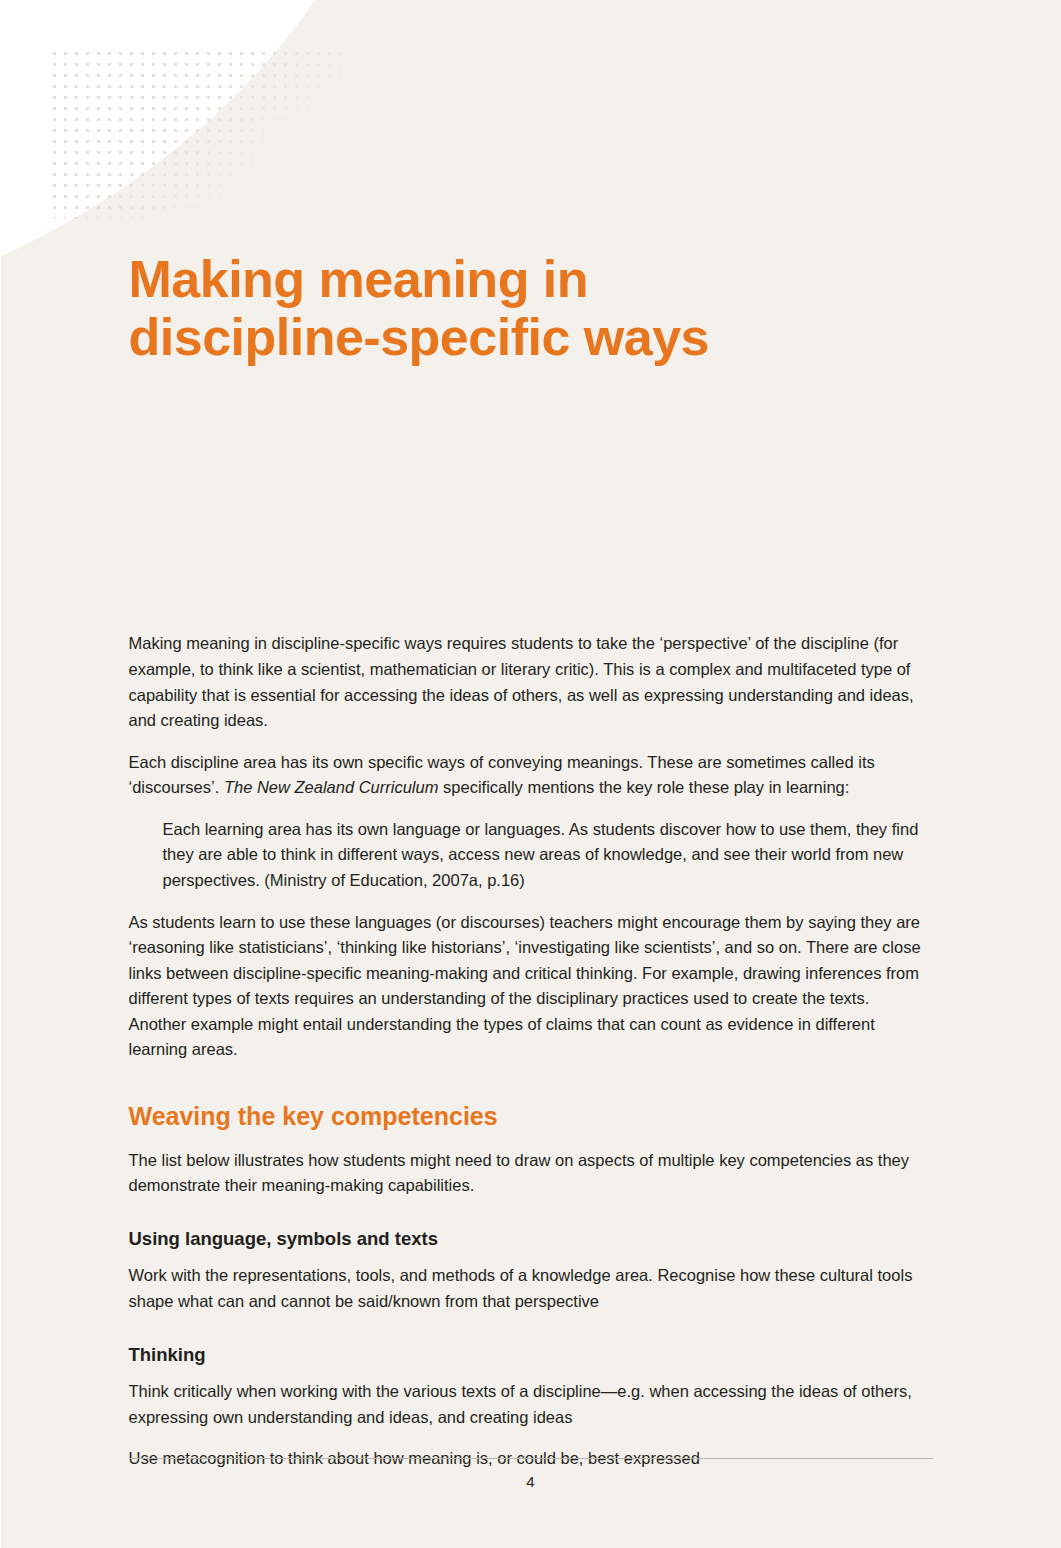Making meaning in
discipline-specific ways
Making meaning in discipline-specific ways requires students to take the ‘perspective’ of the discipline (for example, to think like a scientist, mathematician or literary critic). This is a complex and multifaceted type of capability that is essential for accessing the ideas of others, as well as expressing understanding and ideas, and creating ideas.
Each discipline area has its own specific ways of conveying meanings. These are sometimes called its ‘discourses’. The New Zealand Curriculum specifically mentions the key role these play in learning:
Each learning area has its own language or languages. As students discover how to use them, they find they are able to think in different ways, access new areas of knowledge, and see their world from new perspectives. (Ministry of Education, 2007a, p.16)
As students learn to use these languages (or discourses) teachers might encourage them by saying they are ‘reasoning like statisticians’, ‘thinking like historians’, ‘investigating like scientists’, and so on. There are close links between discipline-specific meaning-making and critical thinking. For example, drawing inferences from different types of texts requires an understanding of the disciplinary practices used to create the texts. Another example might entail understanding the types of claims that can count as evidence in different learning areas.
Weaving the key competencies
The list below illustrates how students might need to draw on aspects of multiple key competencies as they demonstrate their meaning-making capabilities.
Using language, symbols and texts
Work with the representations, tools, and methods of a knowledge area. Recognise how these cultural tools shape what can and cannot be said/known from that perspective
Thinking
Think critically when working with the various texts of a discipline—e.g. when accessing the ideas of others, expressing own understanding and ideas, and creating ideas
Use metacognition to think about how meaning is, or could be, best expressed
4